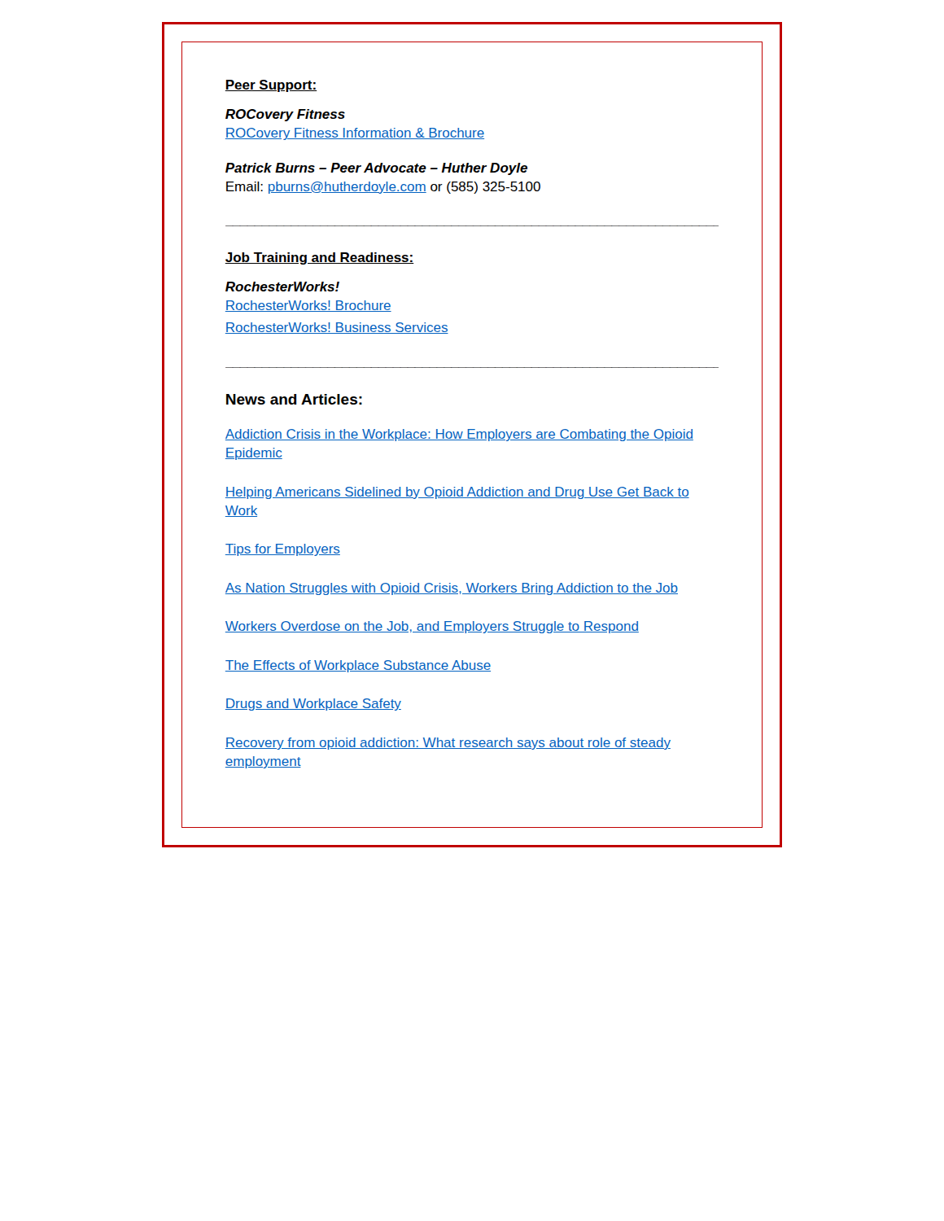Peer Support:
ROCovery Fitness
ROCovery Fitness Information & Brochure
Patrick Burns – Peer Advocate – Huther Doyle
Email: pburns@hutherdoyle.com or (585) 325-5100
______________________________________________________________________________
Job Training and Readiness:
RochesterWorks!
RochesterWorks! Brochure
RochesterWorks! Business Services
______________________________________________________________________________
News and Articles:
Addiction Crisis in the Workplace: How Employers are Combating the Opioid Epidemic
Helping Americans Sidelined by Opioid Addiction and Drug Use Get Back to Work
Tips for Employers
As Nation Struggles with Opioid Crisis, Workers Bring Addiction to the Job
Workers Overdose on the Job, and Employers Struggle to Respond
The Effects of Workplace Substance Abuse
Drugs and Workplace Safety
Recovery from opioid addiction: What research says about role of steady employment